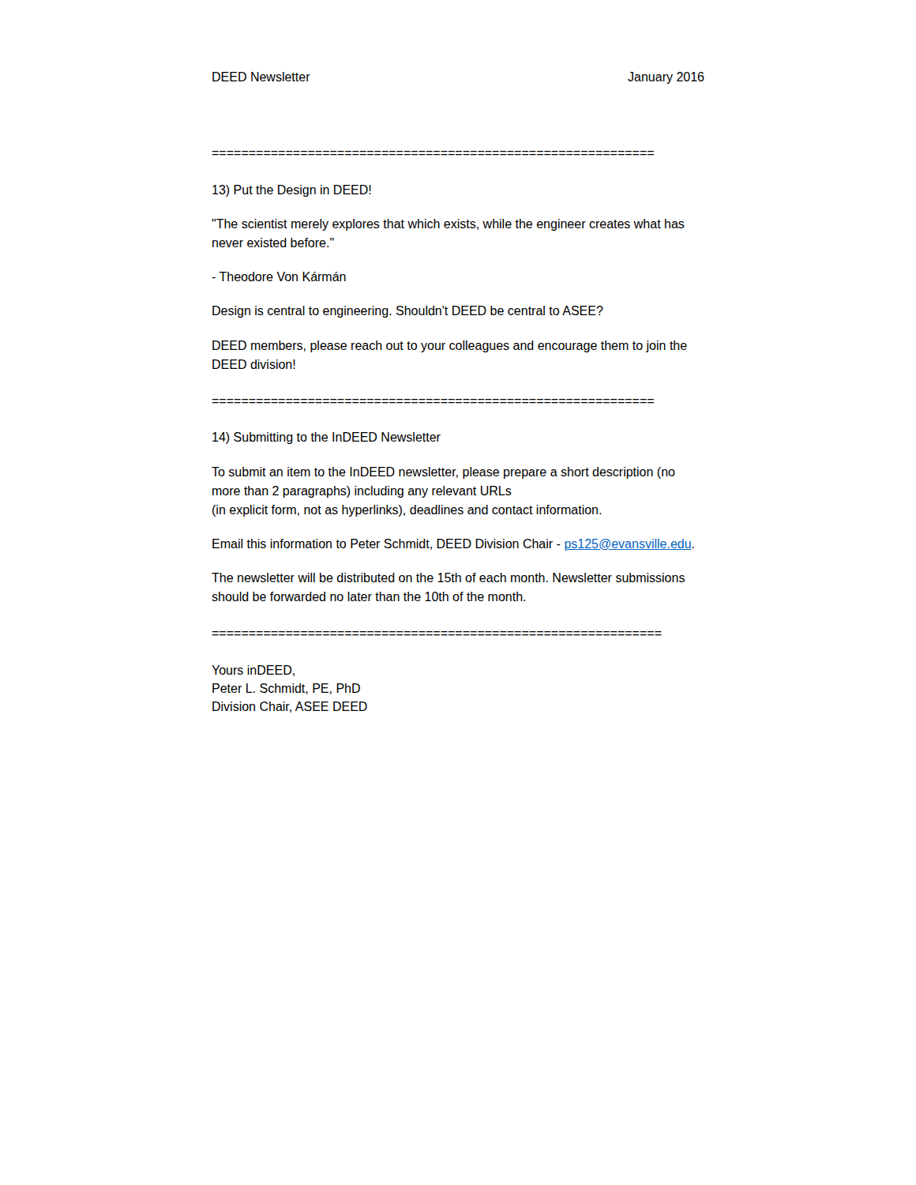DEED Newsletter
January 2016
============================================================
13) Put the Design in DEED!
"The scientist merely explores that which exists, while the engineer creates what has never existed before."
- Theodore Von Kármán
Design is central to engineering. Shouldn't DEED be central to ASEE?
DEED members, please reach out to your colleagues and encourage them to join the DEED division!
============================================================
14) Submitting to the InDEED Newsletter
To submit an item to the InDEED newsletter, please prepare a short description (no more than 2 paragraphs) including any relevant URLs
(in explicit form, not as hyperlinks), deadlines and contact information.
Email this information to Peter Schmidt, DEED Division Chair - ps125@evansville.edu.
The newsletter will be distributed on the 15th of each month. Newsletter submissions should be forwarded no later than the 10th of the month.
=============================================================
Yours inDEED,
Peter L. Schmidt, PE, PhD
Division Chair, ASEE DEED